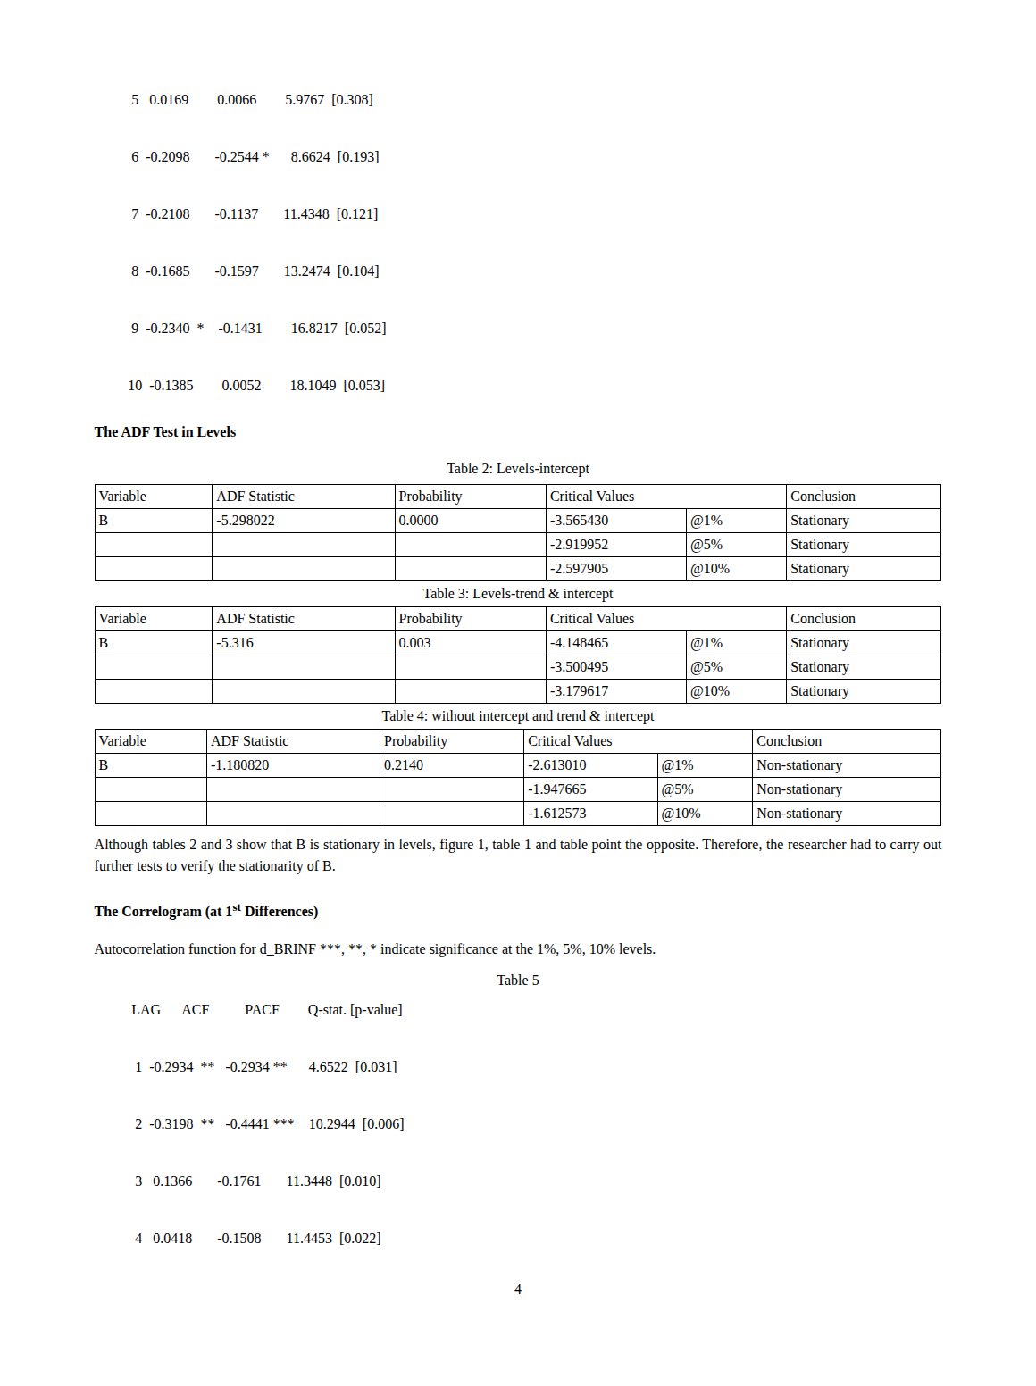5 0.0169 0.0066 5.9767 [0.308] 6 -0.2098 -0.2544 * 8.6624 [0.193] 7 -0.2108 -0.1137 11.4348 [0.121] 8 -0.1685 -0.1597 13.2474 [0.104] 9 -0.2340 * -0.1431 16.8217 [0.052] 10 -0.1385 0.0052 18.1049 [0.053]
The ADF Test in Levels
Table 2: Levels-intercept
| Variable | ADF Statistic | Probability | Critical Values | Conclusion |
| B | -5.298022 | 0.0000 | -3.565430 | @1% | Stationary |
| | | | -2.919952 | @5% | Stationary |
| | | | -2.597905 | @10% | Stationary |
Table 3: Levels-trend & intercept
| Variable | ADF Statistic | Probability | Critical Values | Conclusion |
| B | -5.316 | 0.003 | -4.148465 | @1% | Stationary |
| | | | -3.500495 | @5% | Stationary |
| | | | -3.179617 | @10% | Stationary |
Table 4: without intercept and trend & intercept
| Variable | ADF Statistic | Probability | Critical Values | Conclusion |
| B | -1.180820 | 0.2140 | -2.613010 | @1% | Non-stationary |
| | | | -1.947665 | @5% | Non-stationary |
| | | | -1.612573 | @10% | Non-stationary |
Although tables 2 and 3 show that B is stationary in levels, figure 1, table 1 and table point the opposite. Therefore, the researcher had to carry out further tests to verify the stationarity of B.
The Correlogram (at 1st Differences)
Autocorrelation function for d_BRINF ***, **, * indicate significance at the 1%, 5%, 10% levels.
Table 5
LAG ACF PACF Q-stat. [p-value] 1 -0.2934 ** -0.2934 ** 4.6522 [0.031] 2 -0.3198 ** -0.4441 *** 10.2944 [0.006] 3 0.1366 -0.1761 11.3448 [0.010] 4 0.0418 -0.1508 11.4453 [0.022]
4